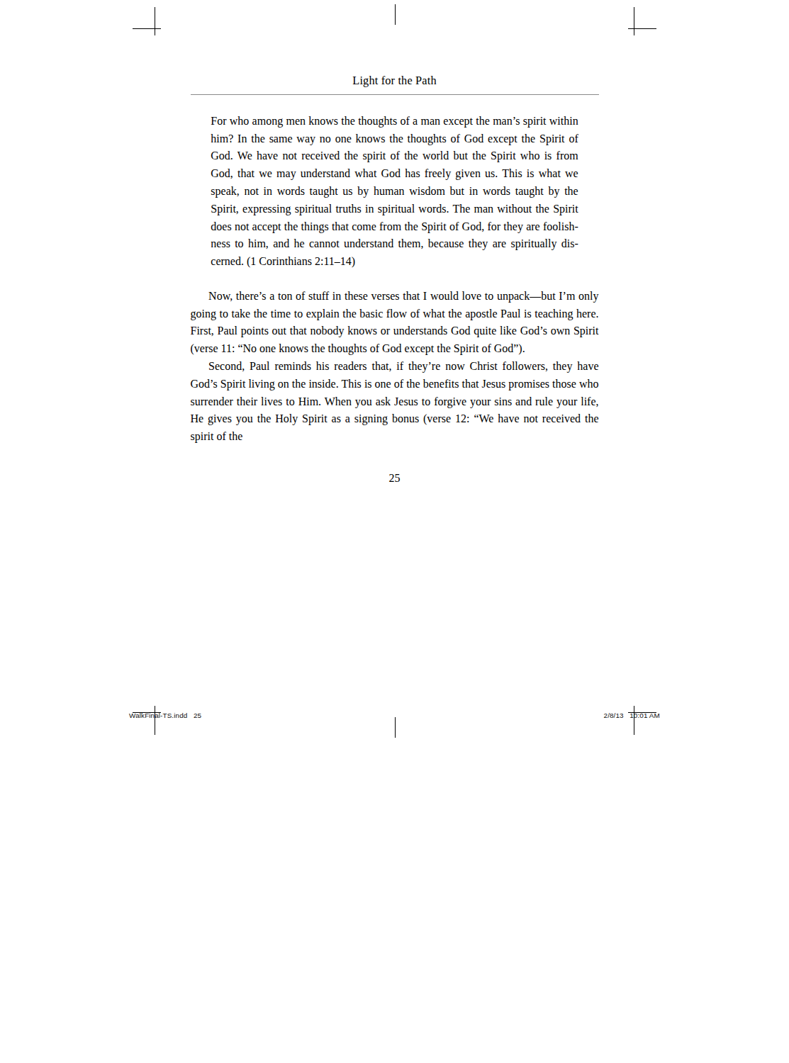Light for the Path
For who among men knows the thoughts of a man except the man’s spirit within him? In the same way no one knows the thoughts of God except the Spirit of God. We have not received the spirit of the world but the Spirit who is from God, that we may understand what God has freely given us. This is what we speak, not in words taught us by human wisdom but in words taught by the Spirit, expressing spiritual truths in spiritual words. The man without the Spirit does not accept the things that come from the Spirit of God, for they are foolishness to him, and he cannot understand them, because they are spiritually discerned. (1 Corinthians 2:11–14)
Now, there’s a ton of stuff in these verses that I would love to unpack—but I’m only going to take the time to explain the basic flow of what the apostle Paul is teaching here. First, Paul points out that nobody knows or understands God quite like God’s own Spirit (verse 11: “No one knows the thoughts of God except the Spirit of God”).
Second, Paul reminds his readers that, if they’re now Christ followers, they have God’s Spirit living on the inside. This is one of the benefits that Jesus promises those who surrender their lives to Him. When you ask Jesus to forgive your sins and rule your life, He gives you the Holy Spirit as a signing bonus (verse 12: “We have not received the spirit of the
25
WalkFinal-TS.indd 25
2/8/13 10:01 AM